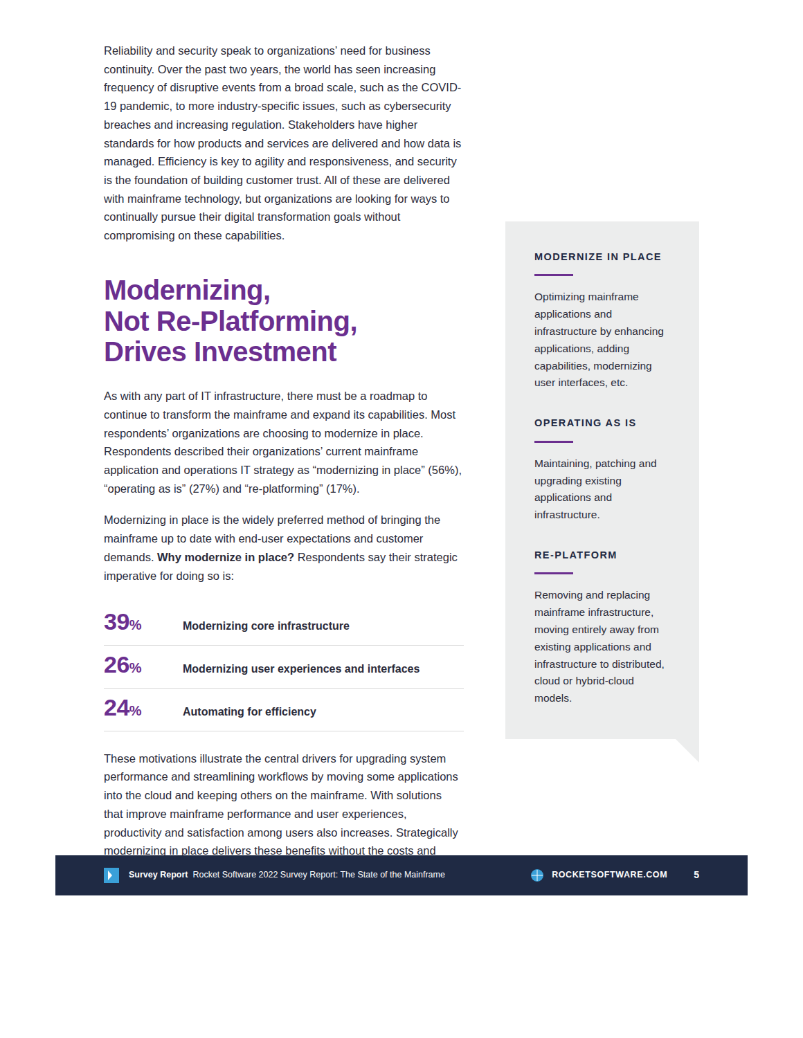Reliability and security speak to organizations’ need for business continuity. Over the past two years, the world has seen increasing frequency of disruptive events from a broad scale, such as the COVID-19 pandemic, to more industry-specific issues, such as cybersecurity breaches and increasing regulation. Stakeholders have higher standards for how products and services are delivered and how data is managed. Efficiency is key to agility and responsiveness, and security is the foundation of building customer trust. All of these are delivered with mainframe technology, but organizations are looking for ways to continually pursue their digital transformation goals without compromising on these capabilities.
Modernizing,
Not Re-Platforming,
Drives Investment
As with any part of IT infrastructure, there must be a roadmap to continue to transform the mainframe and expand its capabilities. Most respondents’ organizations are choosing to modernize in place. Respondents described their organizations’ current mainframe application and operations IT strategy as “modernizing in place” (56%), “operating as is” (27%) and “re-platforming” (17%).
Modernizing in place is the widely preferred method of bringing the mainframe up to date with end-user expectations and customer demands. Why modernize in place? Respondents say their strategic imperative for doing so is:
39%
Modernizing core infrastructure
26%
Modernizing user experiences and interfaces
24%
Automating for efficiency
These motivations illustrate the central drivers for upgrading system performance and streamlining workflows by moving some applications into the cloud and keeping others on the mainframe. With solutions that improve mainframe performance and user experiences, productivity and satisfaction among users also increases. Strategically modernizing in place delivers these benefits without the costs and disruption associated with re-platforming.
Modernize in Place
Optimizing mainframe applications and infrastructure by enhancing applications, adding capabilities, modernizing user interfaces, etc.
Operating as Is
Maintaining, patching and upgrading existing applications and infrastructure.
Re-Platform
Removing and replacing mainframe infrastructure, moving entirely away from existing applications and infrastructure to distributed, cloud or hybrid-cloud models.
Survey Report Rocket Software 2022 Survey Report: The State of the Mainframe
ROCKETSOFTWARE.COM 5